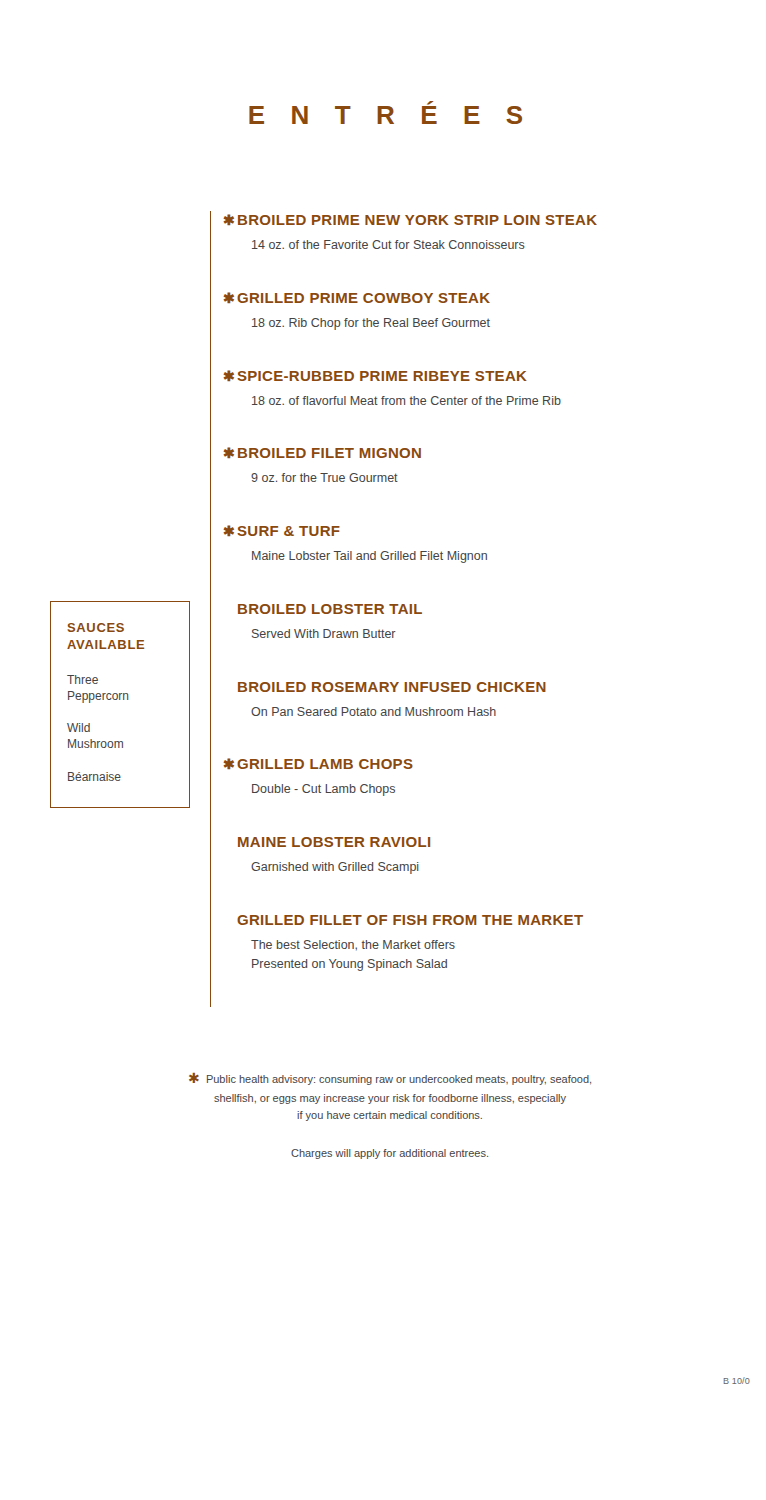E N T R É E S
SAUCES
AVAILABLE
Three
Peppercorn
Wild
Mushroom
Béarnaise
✱BROILED PRIME NEW YORK STRIP LOIN STEAK
14 oz. of the Favorite Cut for Steak Connoisseurs
✱GRILLED PRIME COWBOY STEAK
18 oz. Rib Chop for the Real Beef Gourmet
✱SPICE-RUBBED PRIME RIBEYE STEAK
18 oz. of flavorful Meat from the Center of the Prime Rib
✱BROILED FILET MIGNON
9 oz. for the True Gourmet
✱SURF & TURF
Maine Lobster Tail and Grilled Filet Mignon
BROILED LOBSTER TAIL
Served With Drawn Butter
BROILED ROSEMARY INFUSED CHICKEN
On Pan Seared Potato and Mushroom Hash
✱GRILLED LAMB CHOPS
Double - Cut Lamb Chops
MAINE LOBSTER RAVIOLI
Garnished with Grilled Scampi
GRILLED FILLET OF FISH FROM THE MARKET
The best Selection, the Market offers
Presented on Young Spinach Salad
✱ Public health advisory: consuming raw or undercooked meats, poultry, seafood,
shellfish, or eggs may increase your risk for foodborne illness, especially
if you have certain medical conditions.
Charges will apply for additional entrees.
B 10/0